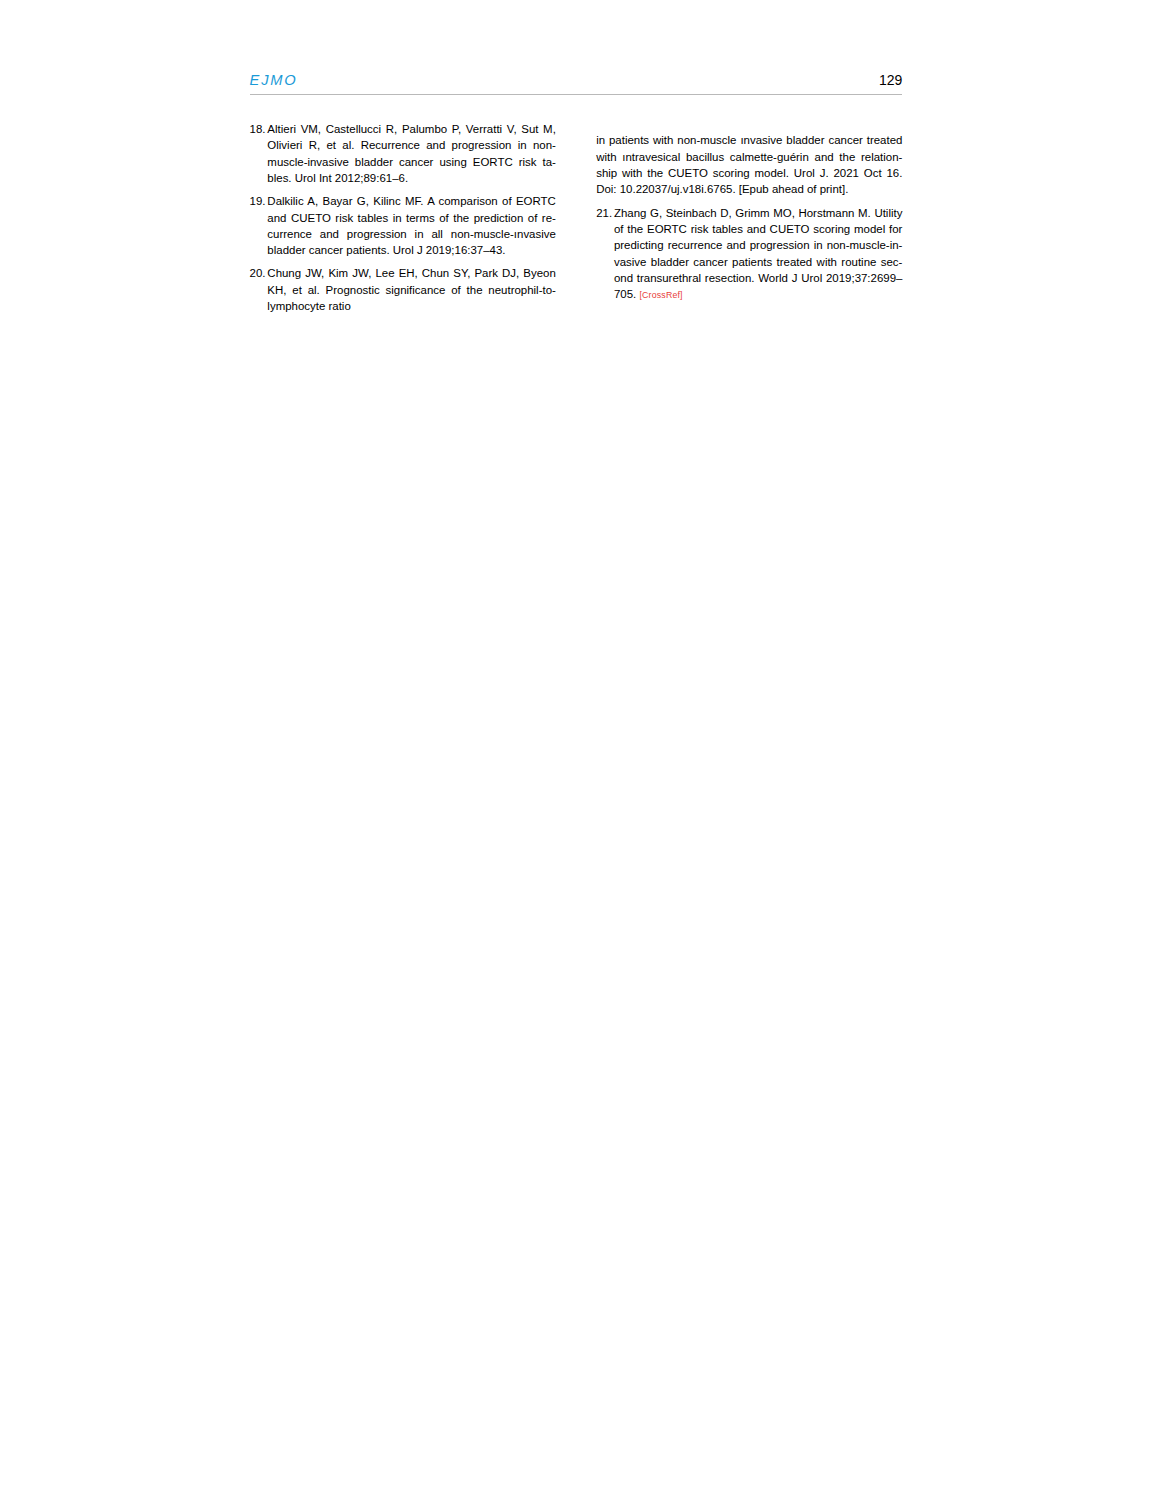EJMO 129
18. Altieri VM, Castellucci R, Palumbo P, Verratti V, Sut M, Olivieri R, et al. Recurrence and progression in non-muscle-invasive bladder cancer using EORTC risk tables. Urol Int 2012;89:61–6.
19. Dalkilic A, Bayar G, Kilinc MF. A comparison of EORTC and CUETO risk tables in terms of the prediction of recurrence and progression in all non-muscle-ınvasive bladder cancer patients. Urol J 2019;16:37–43.
20. Chung JW, Kim JW, Lee EH, Chun SY, Park DJ, Byeon KH, et al. Prognostic significance of the neutrophil-to-lymphocyte ratio
in patients with non-muscle ınvasive bladder cancer treated with ıntravesical bacillus calmette-guérin and the relationship with the CUETO scoring model. Urol J. 2021 Oct 16. Doi: 10.22037/uj.v18i.6765. [Epub ahead of print].
21. Zhang G, Steinbach D, Grimm MO, Horstmann M. Utility of the EORTC risk tables and CUETO scoring model for predicting recurrence and progression in non-muscle-invasive bladder cancer patients treated with routine second transurethral resection. World J Urol 2019;37:2699–705. [CrossRef]